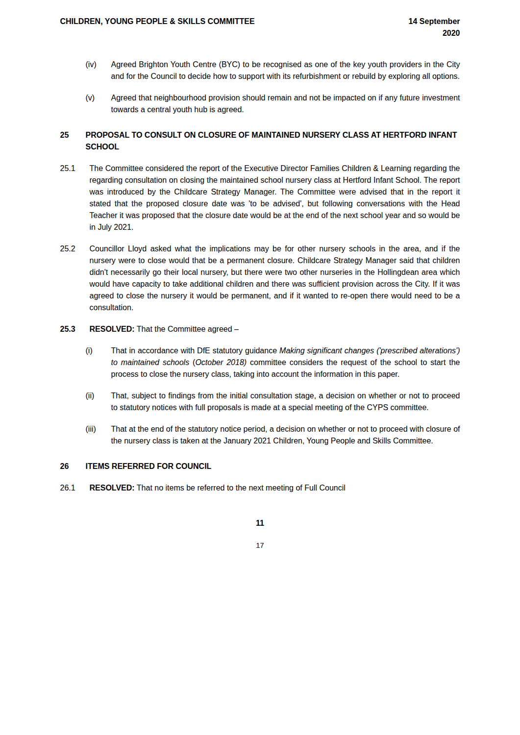Children, Young People & Skills Committee
14 September
2020
(iv)
Agreed Brighton Youth Centre (BYC) to be recognised as one of the key youth providers in the City and for the Council to decide how to support with its refurbishment or rebuild by exploring all options.
(v)
Agreed that neighbourhood provision should remain and not be impacted on if any future investment towards a central youth hub is agreed.
25 Proposal to consult on closure of maintained nursery class at Hertford Infant School
25.1
The Committee considered the report of the Executive Director Families Children & Learning regarding the regarding consultation on closing the maintained school nursery class at Hertford Infant School. The report was introduced by the Childcare Strategy Manager. The Committee were advised that in the report it stated that the proposed closure date was 'to be advised', but following conversations with the Head Teacher it was proposed that the closure date would be at the end of the next school year and so would be in July 2021.
25.2
Councillor Lloyd asked what the implications may be for other nursery schools in the area, and if the nursery were to close would that be a permanent closure. Childcare Strategy Manager said that children didn't necessarily go their local nursery, but there were two other nurseries in the Hollingdean area which would have capacity to take additional children and there was sufficient provision across the City. If it was agreed to close the nursery it would be permanent, and if it wanted to re-open there would need to be a consultation.
25.3
RESOLVED: That the Committee agreed –
(i)
That in accordance with DfE statutory guidance Making significant changes ('prescribed alterations') to maintained schools (October 2018) committee considers the request of the school to start the process to close the nursery class, taking into account the information in this paper.
(ii)
That, subject to findings from the initial consultation stage, a decision on whether or not to proceed to statutory notices with full proposals is made at a special meeting of the CYPS committee.
(iii)
That at the end of the statutory notice period, a decision on whether or not to proceed with closure of the nursery class is taken at the January 2021 Children, Young People and Skills Committee.
26 Items referred for Council
26.1
RESOLVED: That no items be referred to the next meeting of Full Council
11
17